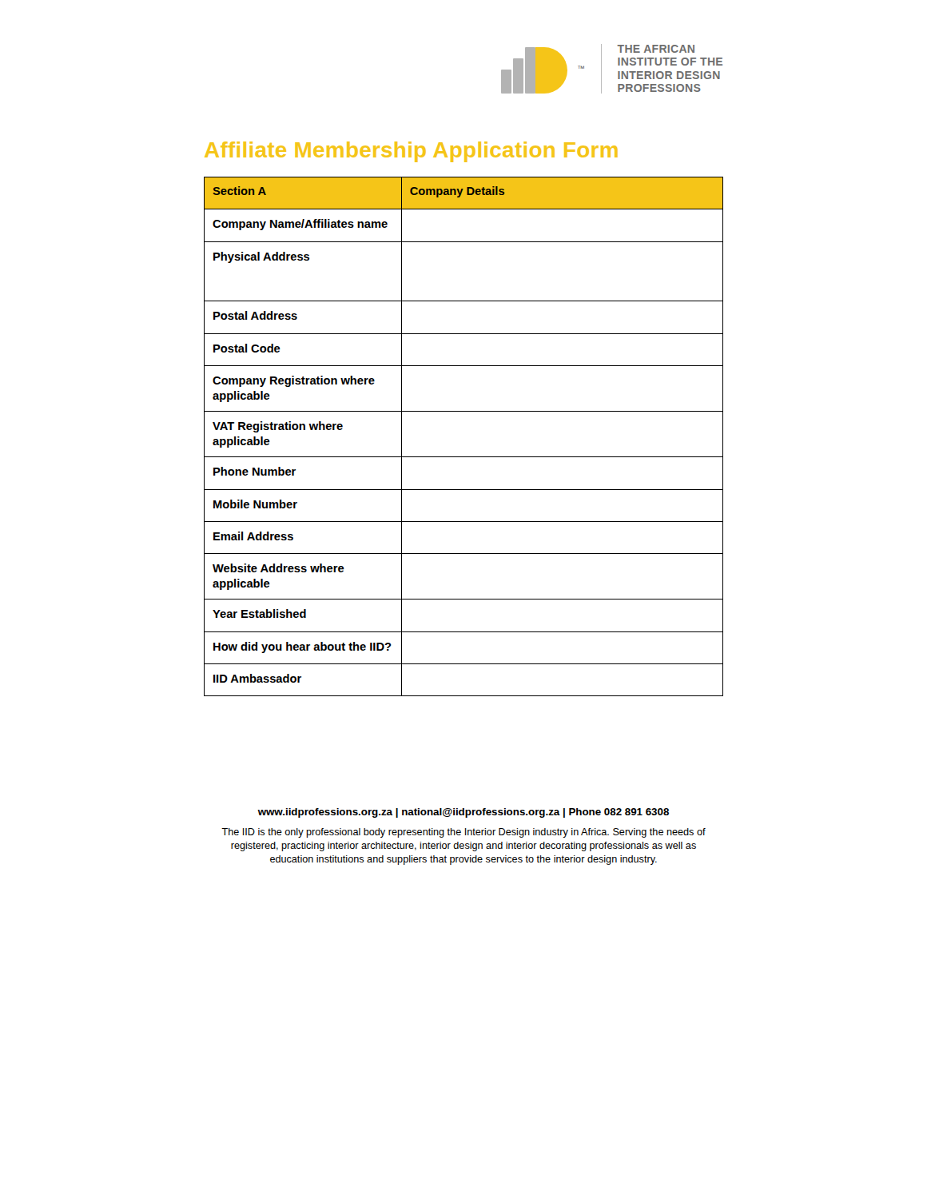™
The African
Institute of the
Interior Design
Professions
Affiliate Membership Application Form
| Section A | Company Details |
| --- | --- |
| Company Name/Affiliates name | |
| Physical Address | |
| Postal Address | |
| Postal Code | |
| Company Registration where applicable | |
| VAT Registration where applicable | |
| Phone Number | |
| Mobile Number | |
| Email Address | |
| Website Address where applicable | |
| Year Established | |
| How did you hear about the IID? | |
| IID Ambassador | |
www.iidprofessions.org.za | national@iidprofessions.org.za | Phone 082 891 6308
The IID is the only professional body representing the Interior Design industry in Africa. Serving the needs of registered, practicing interior architecture, interior design and interior decorating professionals as well as education institutions and suppliers that provide services to the interior design industry.